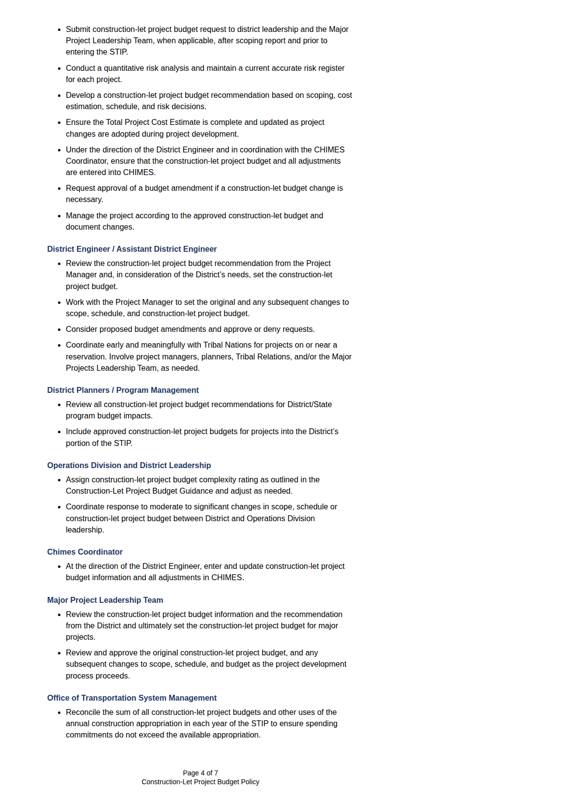Submit construction-let project budget request to district leadership and the Major Project Leadership Team, when applicable, after scoping report and prior to entering the STIP.
Conduct a quantitative risk analysis and maintain a current accurate risk register for each project.
Develop a construction-let project budget recommendation based on scoping, cost estimation, schedule, and risk decisions.
Ensure the Total Project Cost Estimate is complete and updated as project changes are adopted during project development.
Under the direction of the District Engineer and in coordination with the CHIMES Coordinator, ensure that the construction-let project budget and all adjustments are entered into CHIMES.
Request approval of a budget amendment if a construction-let budget change is necessary.
Manage the project according to the approved construction-let budget and document changes.
District Engineer / Assistant District Engineer
Review the construction-let project budget recommendation from the Project Manager and, in consideration of the District’s needs, set the construction-let project budget.
Work with the Project Manager to set the original and any subsequent changes to scope, schedule, and construction-let project budget.
Consider proposed budget amendments and approve or deny requests.
Coordinate early and meaningfully with Tribal Nations for projects on or near a reservation. Involve project managers, planners, Tribal Relations, and/or the Major Projects Leadership Team, as needed.
District Planners / Program Management
Review all construction-let project budget recommendations for District/State program budget impacts.
Include approved construction-let project budgets for projects into the District’s portion of the STIP.
Operations Division and District Leadership
Assign construction-let project budget complexity rating as outlined in the Construction-Let Project Budget Guidance and adjust as needed.
Coordinate response to moderate to significant changes in scope, schedule or construction-let project budget between District and Operations Division leadership.
Chimes Coordinator
At the direction of the District Engineer, enter and update construction-let project budget information and all adjustments in CHIMES.
Major Project Leadership Team
Review the construction-let project budget information and the recommendation from the District and ultimately set the construction-let project budget for major projects.
Review and approve the original construction-let project budget, and any subsequent changes to scope, schedule, and budget as the project development process proceeds.
Office of Transportation System Management
Reconcile the sum of all construction-let project budgets and other uses of the annual construction appropriation in each year of the STIP to ensure spending commitments do not exceed the available appropriation.
Page 4 of 7
Construction-Let Project Budget Policy